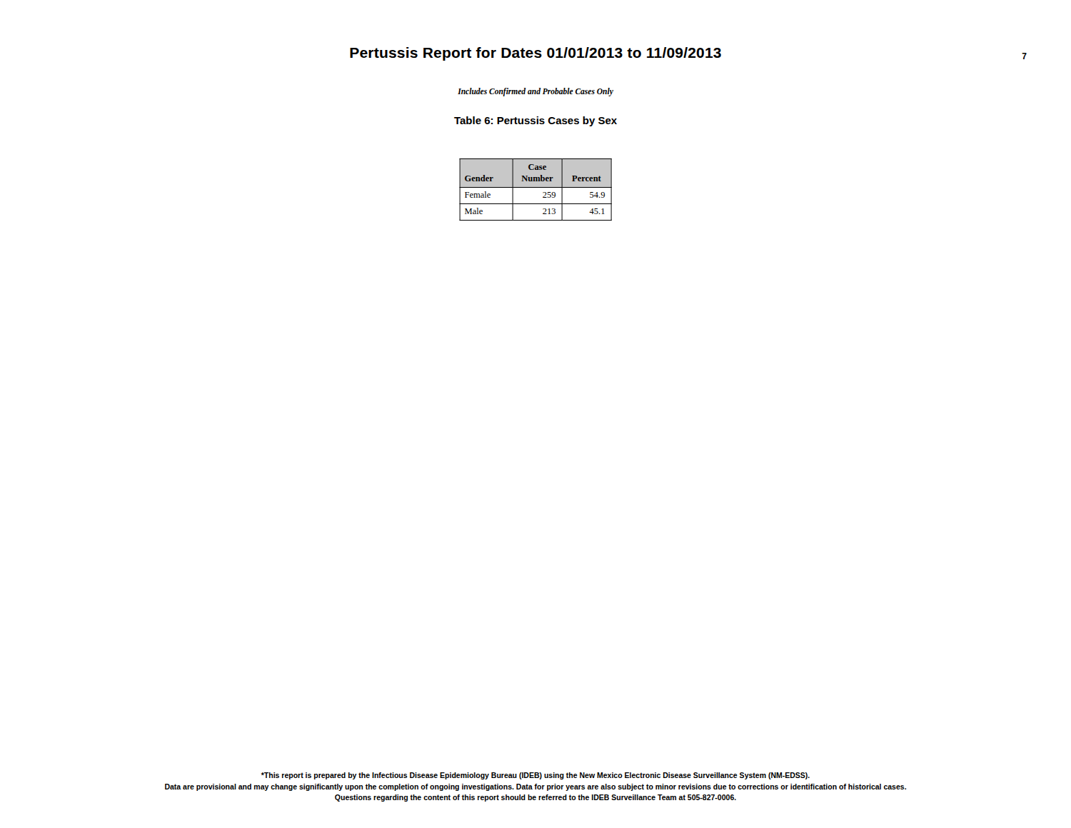7
Pertussis Report for Dates 01/01/2013 to 11/09/2013
Includes Confirmed and Probable Cases Only
Table 6: Pertussis Cases by Sex
| Gender | Case Number | Percent |
| --- | --- | --- |
| Female | 259 | 54.9 |
| Male | 213 | 45.1 |
*This report is prepared by the Infectious Disease Epidemiology Bureau (IDEB) using the New Mexico Electronic Disease Surveillance System (NM-EDSS).
Data are provisional and may change significantly upon the completion of ongoing investigations. Data for prior years are also subject to minor revisions due to corrections or identification of historical cases.
Questions regarding the content of this report should be referred to the IDEB Surveillance Team at 505-827-0006.